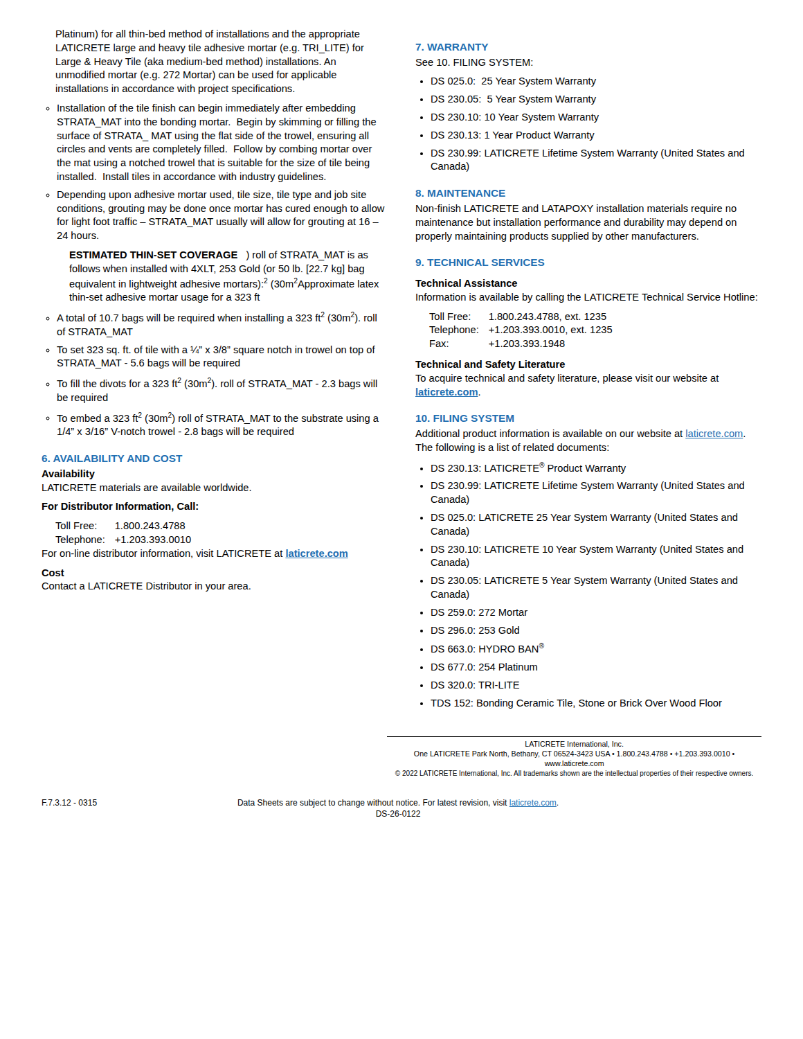Platinum) for all thin-bed method of installations and the appropriate LATICRETE large and heavy tile adhesive mortar (e.g. TRI_LITE) for Large & Heavy Tile (aka medium-bed method) installations. An unmodified mortar (e.g. 272 Mortar) can be used for applicable installations in accordance with project specifications.
Installation of the tile finish can begin immediately after embedding STRATA_MAT into the bonding mortar. Begin by skimming or filling the surface of STRATA_ MAT using the flat side of the trowel, ensuring all circles and vents are completely filled. Follow by combing mortar over the mat using a notched trowel that is suitable for the size of tile being installed. Install tiles in accordance with industry guidelines.
Depending upon adhesive mortar used, tile size, tile type and job site conditions, grouting may be done once mortar has cured enough to allow for light foot traffic – STRATA_MAT usually will allow for grouting at 16 – 24 hours.
ESTIMATED THIN-SET COVERAGE ) roll of STRATA_MAT is as follows when installed with 4XLT, 253 Gold (or 50 lb. [22.7 kg] bag equivalent in lightweight adhesive mortars):2 (30m2Approximate latex thin-set adhesive mortar usage for a 323 ft
A total of 10.7 bags will be required when installing a 323 ft2 (30m2). roll of STRATA_MAT
To set 323 sq. ft. of tile with a ¼” x 3/8” square notch in trowel on top of STRATA_MAT - 5.6 bags will be required
To fill the divots for a 323 ft2 (30m2). roll of STRATA_MAT - 2.3 bags will be required
To embed a 323 ft2 (30m2) roll of STRATA_MAT to the substrate using a 1/4” x 3/16” V-notch trowel - 2.8 bags will be required
6. AVAILABILITY AND COST
Availability
LATICRETE materials are available worldwide.
For Distributor Information, Call:
| Toll Free: | 1.800.243.4788 |
| Telephone: | +1.203.393.0010 |
For on-line distributor information, visit LATICRETE at laticrete.com
Cost
Contact a LATICRETE Distributor in your area.
7. WARRANTY
See 10. FILING SYSTEM:
DS 025.0: 25 Year System Warranty
DS 230.05: 5 Year System Warranty
DS 230.10: 10 Year System Warranty
DS 230.13: 1 Year Product Warranty
DS 230.99: LATICRETE Lifetime System Warranty (United States and Canada)
8. MAINTENANCE
Non-finish LATICRETE and LATAPOXY installation materials require no maintenance but installation performance and durability may depend on properly maintaining products supplied by other manufacturers.
9. TECHNICAL SERVICES
Technical Assistance
Information is available by calling the LATICRETE Technical Service Hotline:
| Toll Free: | 1.800.243.4788, ext. 1235 |
| Telephone: | +1.203.393.0010, ext. 1235 |
| Fax: | +1.203.393.1948 |
Technical and Safety Literature
To acquire technical and safety literature, please visit our website at laticrete.com.
10. FILING SYSTEM
Additional product information is available on our website at laticrete.com. The following is a list of related documents:
DS 230.13: LATICRETE® Product Warranty
DS 230.99: LATICRETE Lifetime System Warranty (United States and Canada)
DS 025.0: LATICRETE 25 Year System Warranty (United States and Canada)
DS 230.10: LATICRETE 10 Year System Warranty (United States and Canada)
DS 230.05: LATICRETE 5 Year System Warranty (United States and Canada)
DS 259.0: 272 Mortar
DS 296.0: 253 Gold
DS 663.0: HYDRO BAN®
DS 677.0: 254 Platinum
DS 320.0: TRI-LITE
TDS 152: Bonding Ceramic Tile, Stone or Brick Over Wood Floor
LATICRETE International, Inc.
One LATICRETE Park North, Bethany, CT 06524-3423 USA • 1.800.243.4788 • +1.203.393.0010 • www.laticrete.com
© 2022 LATICRETE International, Inc. All trademarks shown are the intellectual properties of their respective owners.
F.7.3.12 - 0315
Data Sheets are subject to change without notice. For latest revision, visit laticrete.com.
DS-26-0122